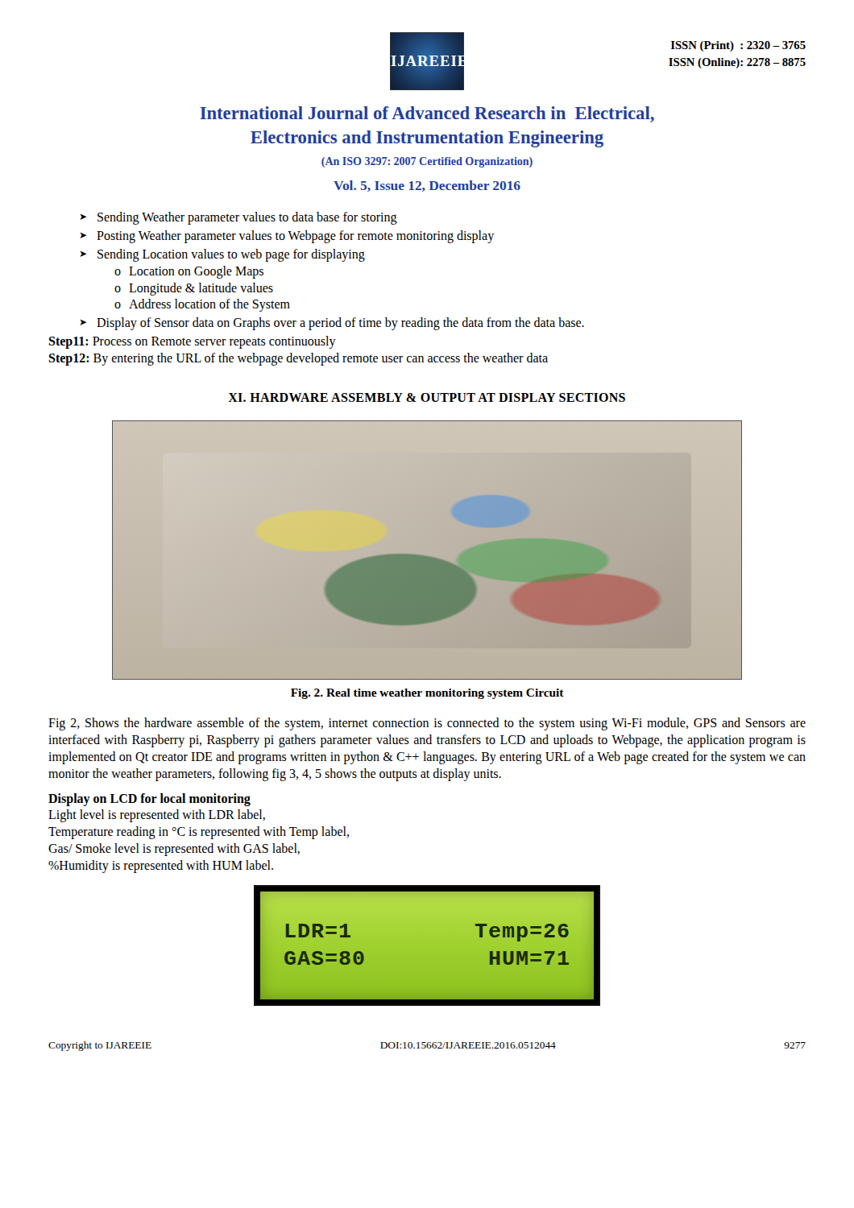IJAREEIE
ISSN (Print) : 2320 – 3765
ISSN (Online): 2278 – 8875
International Journal of Advanced Research in Electrical,
Electronics and Instrumentation Engineering
(An ISO 3297: 2007 Certified Organization)
Vol. 5, Issue 12, December 2016
Sending Weather parameter values to data base for storing
Posting Weather parameter values to Webpage for remote monitoring display
Sending Location values to web page for displaying
Location on Google Maps
Longitude & latitude values
Address location of the System
Display of Sensor data on Graphs over a period of time by reading the data from the data base.
Step11: Process on Remote server repeats continuously
Step12: By entering the URL of the webpage developed remote user can access the weather data
XI. HARDWARE ASSEMBLY & OUTPUT AT DISPLAY SECTIONS
Fig. 2. Real time weather monitoring system Circuit
Fig 2, Shows the hardware assemble of the system, internet connection is connected to the system using Wi-Fi module, GPS and Sensors are interfaced with Raspberry pi, Raspberry pi gathers parameter values and transfers to LCD and uploads to Webpage, the application program is implemented on Qt creator IDE and programs written in python & C++ languages. By entering URL of a Web page created for the system we can monitor the weather parameters, following fig 3, 4, 5 shows the outputs at display units.
Display on LCD for local monitoring
Light level is represented with LDR label,
Temperature reading in °C is represented with Temp label,
Gas/ Smoke level is represented with GAS label,
%Humidity is represented with HUM label.
LDR=1 Temp=26
GAS=80 HUM=71
Copyright to IJAREEIE
DOI:10.15662/IJAREEIE.2016.0512044
9277